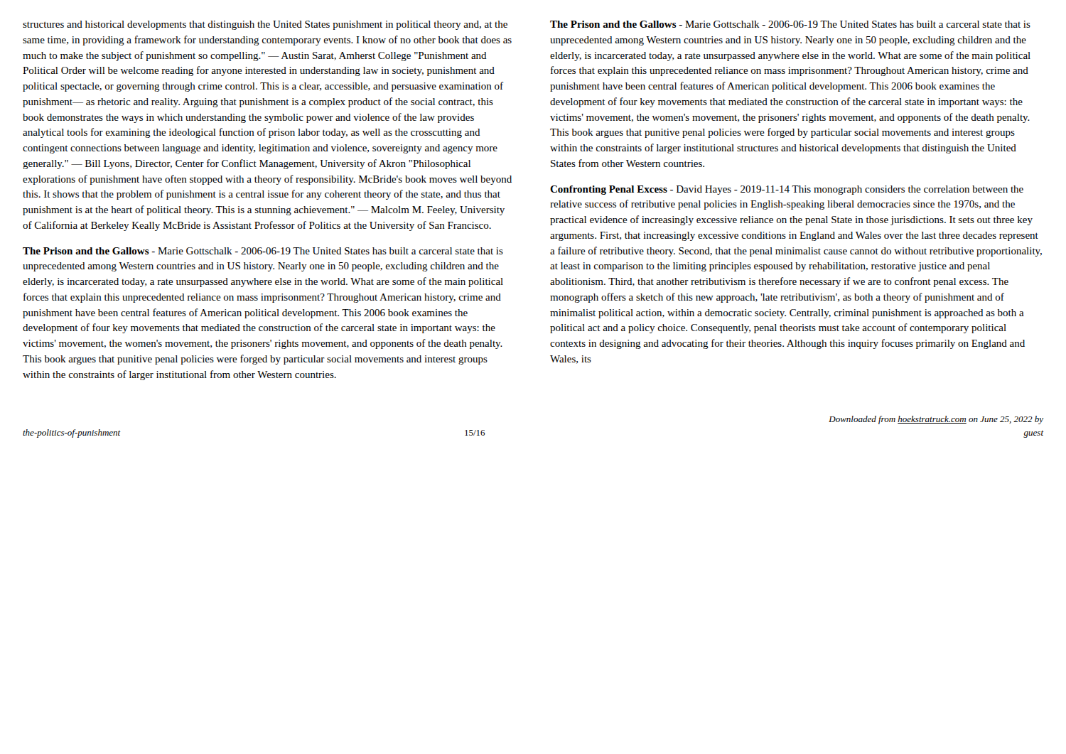structures and historical developments that distinguish the United States punishment in political theory and, at the same time, in providing a framework for understanding contemporary events. I know of no other book that does as much to make the subject of punishment so compelling." — Austin Sarat, Amherst College "Punishment and Political Order will be welcome reading for anyone interested in understanding law in society, punishment and political spectacle, or governing through crime control. This is a clear, accessible, and persuasive examination of punishment— as rhetoric and reality. Arguing that punishment is a complex product of the social contract, this book demonstrates the ways in which understanding the symbolic power and violence of the law provides analytical tools for examining the ideological function of prison labor today, as well as the crosscutting and contingent connections between language and identity, legitimation and violence, sovereignty and agency more generally." — Bill Lyons, Director, Center for Conflict Management, University of Akron "Philosophical explorations of punishment have often stopped with a theory of responsibility. McBride's book moves well beyond this. It shows that the problem of punishment is a central issue for any coherent theory of the state, and thus that punishment is at the heart of political theory. This is a stunning achievement." — Malcolm M. Feeley, University of California at Berkeley Keally McBride is Assistant Professor of Politics at the University of San Francisco.
The Prison and the Gallows - Marie Gottschalk - 2006-06-19 The United States has built a carceral state that is unprecedented among Western countries and in US history. Nearly one in 50 people, excluding children and the elderly, is incarcerated today, a rate unsurpassed anywhere else in the world. What are some of the main political forces that explain this unprecedented reliance on mass imprisonment? Throughout American history, crime and punishment have been central features of American political development. This 2006 book examines the development of four key movements that mediated the construction of the carceral state in important ways: the victims' movement, the women's movement, the prisoners' rights movement, and opponents of the death penalty. This book argues that punitive penal policies were forged by particular social movements and interest groups within the constraints of larger institutional from other Western countries.
The Prison and the Gallows - Marie Gottschalk - 2006-06-19 The United States has built a carceral state that is unprecedented among Western countries and in US history. Nearly one in 50 people, excluding children and the elderly, is incarcerated today, a rate unsurpassed anywhere else in the world. What are some of the main political forces that explain this unprecedented reliance on mass imprisonment? Throughout American history, crime and punishment have been central features of American political development. This 2006 book examines the development of four key movements that mediated the construction of the carceral state in important ways: the victims' movement, the women's movement, the prisoners' rights movement, and opponents of the death penalty. This book argues that punitive penal policies were forged by particular social movements and interest groups within the constraints of larger institutional structures and historical developments that distinguish the United States from other Western countries.
Confronting Penal Excess - David Hayes - 2019-11-14 This monograph considers the correlation between the relative success of retributive penal policies in English-speaking liberal democracies since the 1970s, and the practical evidence of increasingly excessive reliance on the penal State in those jurisdictions. It sets out three key arguments. First, that increasingly excessive conditions in England and Wales over the last three decades represent a failure of retributive theory. Second, that the penal minimalist cause cannot do without retributive proportionality, at least in comparison to the limiting principles espoused by rehabilitation, restorative justice and penal abolitionism. Third, that another retributivism is therefore necessary if we are to confront penal excess. The monograph offers a sketch of this new approach, 'late retributivism', as both a theory of punishment and of minimalist political action, within a democratic society. Centrally, criminal punishment is approached as both a political act and a policy choice. Consequently, penal theorists must take account of contemporary political contexts in designing and advocating for their theories. Although this inquiry focuses primarily on England and Wales, its
the-politics-of-punishment
15/16
Downloaded from hoekstratruck.com on June 25, 2022 by
guest